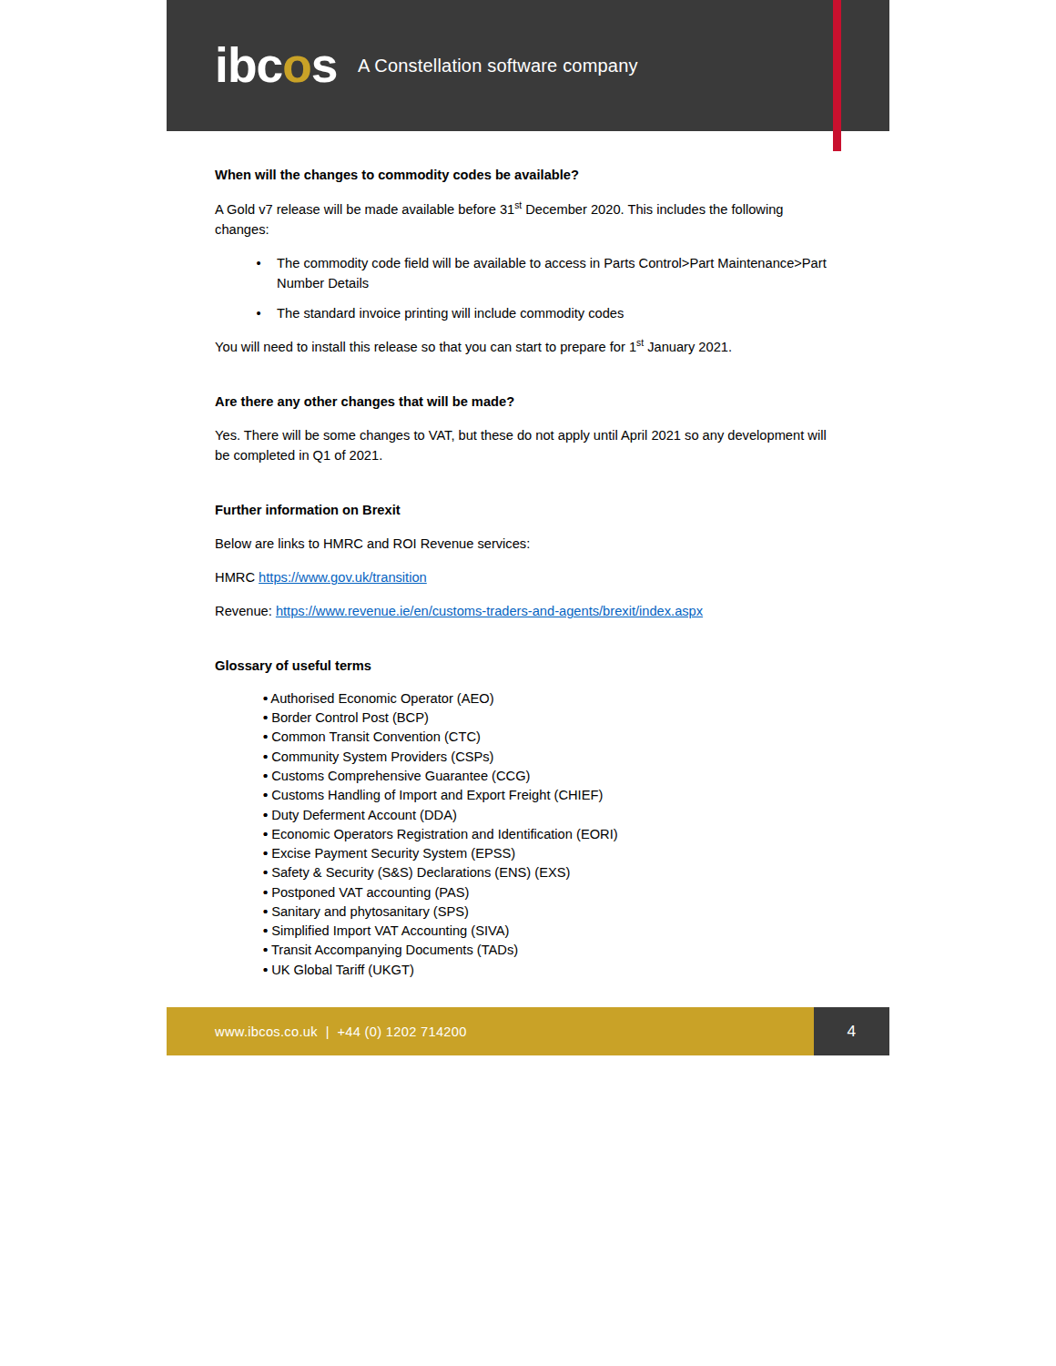ibcos
A Constellation software company
When will the changes to commodity codes be available?
A Gold v7 release will be made available before 31st December 2020. This includes the following changes:
The commodity code field will be available to access in Parts Control>Part Maintenance>Part Number Details
The standard invoice printing will include commodity codes
You will need to install this release so that you can start to prepare for 1st January 2021.
Are there any other changes that will be made?
Yes. There will be some changes to VAT, but these do not apply until April 2021 so any development will be completed in Q1 of 2021.
Further information on Brexit
Below are links to HMRC and ROI Revenue services:
HMRC https://www.gov.uk/transition
Revenue: https://www.revenue.ie/en/customs-traders-and-agents/brexit/index.aspx
Glossary of useful terms
• Authorised Economic Operator (AEO)
• Border Control Post (BCP)
• Common Transit Convention (CTC)
• Community System Providers (CSPs)
• Customs Comprehensive Guarantee (CCG)
• Customs Handling of Import and Export Freight (CHIEF)
• Duty Deferment Account (DDA)
• Economic Operators Registration and Identification (EORI)
• Excise Payment Security System (EPSS)
• Safety & Security (S&S) Declarations (ENS) (EXS)
• Postponed VAT accounting (PAS)
• Sanitary and phytosanitary (SPS)
• Simplified Import VAT Accounting (SIVA)
• Transit Accompanying Documents (TADs)
• UK Global Tariff (UKGT)
www.ibcos.co.uk | +44 (0) 1202 714200
4